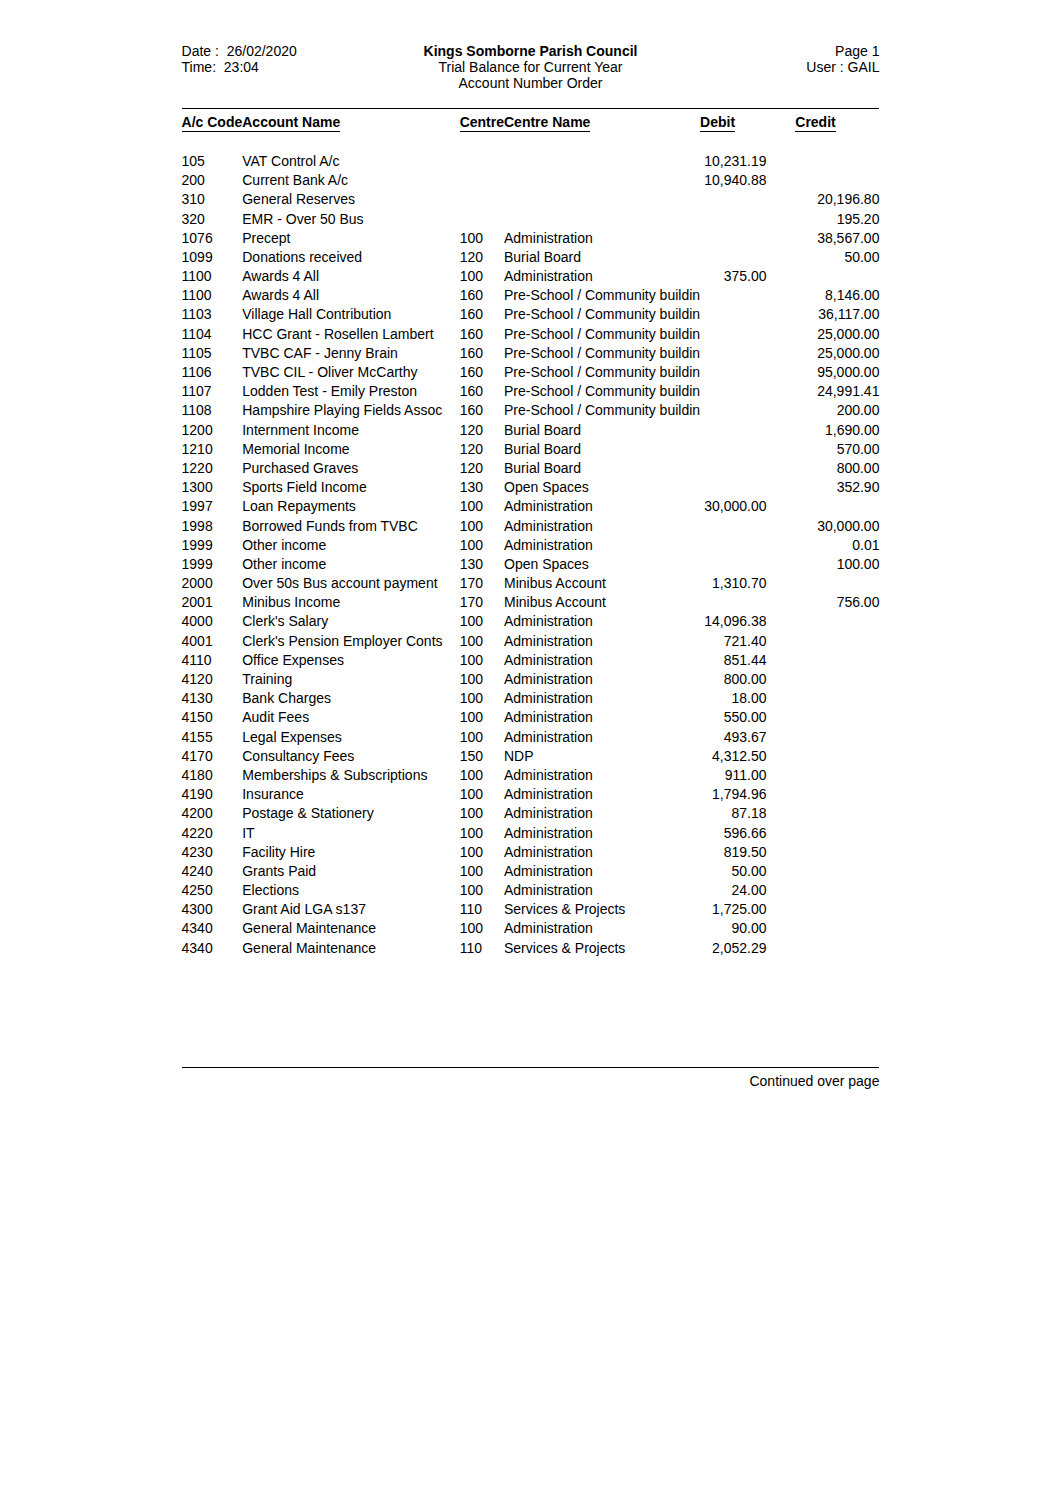| Date : 26/02/2020 | Kings Somborne Parish Council | Page 1 |
| Time: 23:04 | Trial Balance for Current Year | User : GAIL |
| | Account Number Order | |
| A/c Code | Account Name | Centre | Centre Name | Debit | Credit |
| --- | --- | --- | --- | --- | --- |
| 105 | VAT Control A/c | | | 10,231.19 | |
| 200 | Current Bank A/c | | | 10,940.88 | |
| 310 | General Reserves | | | | 20,196.80 |
| 320 | EMR - Over 50 Bus | | | | 195.20 |
| 1076 | Precept | 100 | Administration | | 38,567.00 |
| 1099 | Donations received | 120 | Burial Board | | 50.00 |
| 1100 | Awards 4 All | 100 | Administration | 375.00 | |
| 1100 | Awards 4 All | 160 | Pre-School / Community buildin | | 8,146.00 |
| 1103 | Village Hall Contribution | 160 | Pre-School / Community buildin | | 36,117.00 |
| 1104 | HCC Grant - Rosellen Lambert | 160 | Pre-School / Community buildin | | 25,000.00 |
| 1105 | TVBC CAF - Jenny Brain | 160 | Pre-School / Community buildin | | 25,000.00 |
| 1106 | TVBC CIL - Oliver McCarthy | 160 | Pre-School / Community buildin | | 95,000.00 |
| 1107 | Lodden Test - Emily Preston | 160 | Pre-School / Community buildin | | 24,991.41 |
| 1108 | Hampshire Playing Fields Assoc | 160 | Pre-School / Community buildin | | 200.00 |
| 1200 | Internment Income | 120 | Burial Board | | 1,690.00 |
| 1210 | Memorial Income | 120 | Burial Board | | 570.00 |
| 1220 | Purchased Graves | 120 | Burial Board | | 800.00 |
| 1300 | Sports Field Income | 130 | Open Spaces | | 352.90 |
| 1997 | Loan Repayments | 100 | Administration | 30,000.00 | |
| 1998 | Borrowed Funds from TVBC | 100 | Administration | | 30,000.00 |
| 1999 | Other income | 100 | Administration | | 0.01 |
| 1999 | Other income | 130 | Open Spaces | | 100.00 |
| 2000 | Over 50s Bus account payment | 170 | Minibus Account | 1,310.70 | |
| 2001 | Minibus Income | 170 | Minibus Account | | 756.00 |
| 4000 | Clerk's Salary | 100 | Administration | 14,096.38 | |
| 4001 | Clerk's Pension Employer Conts | 100 | Administration | 721.40 | |
| 4110 | Office Expenses | 100 | Administration | 851.44 | |
| 4120 | Training | 100 | Administration | 800.00 | |
| 4130 | Bank Charges | 100 | Administration | 18.00 | |
| 4150 | Audit Fees | 100 | Administration | 550.00 | |
| 4155 | Legal Expenses | 100 | Administration | 493.67 | |
| 4170 | Consultancy Fees | 150 | NDP | 4,312.50 | |
| 4180 | Memberships & Subscriptions | 100 | Administration | 911.00 | |
| 4190 | Insurance | 100 | Administration | 1,794.96 | |
| 4200 | Postage & Stationery | 100 | Administration | 87.18 | |
| 4220 | IT | 100 | Administration | 596.66 | |
| 4230 | Facility Hire | 100 | Administration | 819.50 | |
| 4240 | Grants Paid | 100 | Administration | 50.00 | |
| 4250 | Elections | 100 | Administration | 24.00 | |
| 4300 | Grant Aid LGA s137 | 110 | Services & Projects | 1,725.00 | |
| 4340 | General Maintenance | 100 | Administration | 90.00 | |
| 4340 | General Maintenance | 110 | Services & Projects | 2,052.29 | |
Continued over page